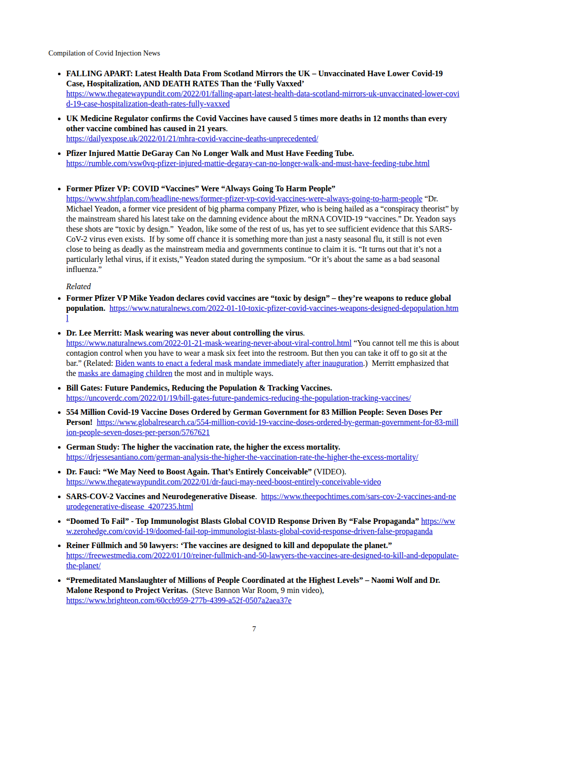Compilation of Covid Injection News
FALLING APART: Latest Health Data From Scotland Mirrors the UK – Unvaccinated Have Lower Covid-19 Case, Hospitalization, AND DEATH RATES Than the ‘Fully Vaxxed’
https://www.thegatewaypundit.com/2022/01/falling-apart-latest-health-data-scotland-mirrors-uk-unvaccinated-lower-covid-19-case-hospitalization-death-rates-fully-vaxxed
UK Medicine Regulator confirms the Covid Vaccines have caused 5 times more deaths in 12 months than every other vaccine combined has caused in 21 years.
https://dailyexpose.uk/2022/01/21/mhra-covid-vaccine-deaths-unprecedented/
Pfizer Injured Mattie DeGaray Can No Longer Walk and Must Have Feeding Tube.
https://rumble.com/vsw0vq-pfizer-injured-mattie-degaray-can-no-longer-walk-and-must-have-feeding-tube.html
Former Pfizer VP: COVID “Vaccines” Were “Always Going To Harm People”
https://www.shtfplan.com/headline-news/former-pfizer-vp-covid-vaccines-were-always-going-to-harm-people “Dr. Michael Yeadon, a former vice president of big pharma company Pfizer, who is being hailed as a “conspiracy theorist” by the mainstream shared his latest take on the damning evidence about the mRNA COVID-19 “vaccines.” Dr. Yeadon says these shots are “toxic by design.” Yeadon, like some of the rest of us, has yet to see sufficient evidence that this SARS-CoV-2 virus even exists. If by some off chance it is something more than just a nasty seasonal flu, it still is not even close to being as deadly as the mainstream media and governments continue to claim it is. “It turns out that it’s not a particularly lethal virus, if it exists,” Yeadon stated during the symposium. “Or it’s about the same as a bad seasonal influenza.”
Related
Former Pfizer VP Mike Yeadon declares covid vaccines are “toxic by design” – they’re weapons to reduce global population. https://www.naturalnews.com/2022-01-10-toxic-pfizer-covid-vaccines-weapons-designed-depopulation.html
Dr. Lee Merritt: Mask wearing was never about controlling the virus.
https://www.naturalnews.com/2022-01-21-mask-wearing-never-about-viral-control.html “You cannot tell me this is about contagion control when you have to wear a mask six feet into the restroom. But then you can take it off to go sit at the bar.” (Related: Biden wants to enact a federal mask mandate immediately after inauguration.) Merritt emphasized that the masks are damaging children the most and in multiple ways.
Bill Gates: Future Pandemics, Reducing the Population & Tracking Vaccines.
https://uncoverdc.com/2022/01/19/bill-gates-future-pandemics-reducing-the-population-tracking-vaccines/
554 Million Covid-19 Vaccine Doses Ordered by German Government for 83 Million People: Seven Doses Per Person! https://www.globalresearch.ca/554-million-covid-19-vaccine-doses-ordered-by-german-government-for-83-million-people-seven-doses-per-person/5767621
German Study: The higher the vaccination rate, the higher the excess mortality.
https://drjessesantiano.com/german-analysis-the-higher-the-vaccination-rate-the-higher-the-excess-mortality/
Dr. Fauci: “We May Need to Boost Again. That’s Entirely Conceivable” (VIDEO).
https://www.thegatewaypundit.com/2022/01/dr-fauci-may-need-boost-entirely-conceivable-video
SARS-COV-2 Vaccines and Neurodegenerative Disease. https://www.theepochtimes.com/sars-cov-2-vaccines-and-neurodegenerative-disease_4207235.html
“Doomed To Fail” - Top Immunologist Blasts Global COVID Response Driven By “False Propaganda” https://www.zerohedge.com/covid-19/doomed-fail-top-immunologist-blasts-global-covid-response-driven-false-propaganda
Reiner Füllmich and 50 lawyers: ‘The vaccines are designed to kill and depopulate the planet.”
https://freewestmedia.com/2022/01/10/reiner-fullmich-and-50-lawyers-the-vaccines-are-designed-to-kill-and-depopulate-the-planet/
“Premeditated Manslaughter of Millions of People Coordinated at the Highest Levels” – Naomi Wolf and Dr. Malone Respond to Project Veritas. (Steve Bannon War Room, 9 min video),
https://www.brighteon.com/60ccb959-277b-4399-a52f-0507a2aea37e
7